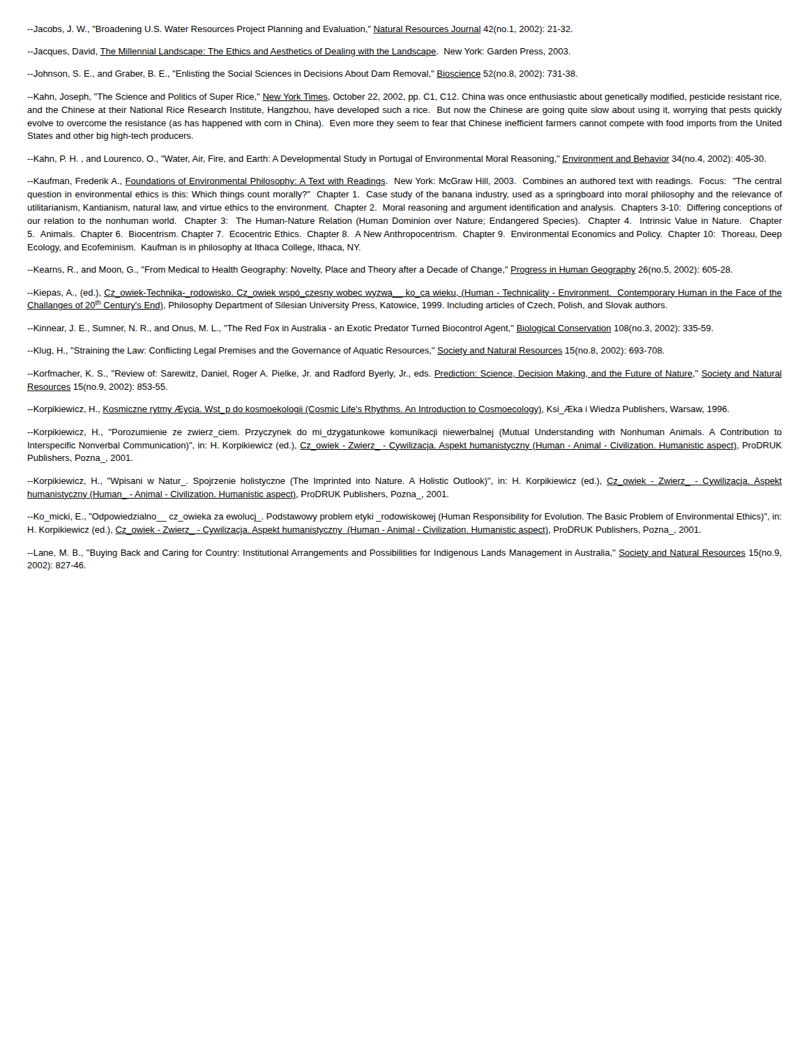--Jacobs, J. W., "Broadening U.S. Water Resources Project Planning and Evaluation," Natural Resources Journal 42(no.1, 2002): 21-32.
--Jacques, David, The Millennial Landscape: The Ethics and Aesthetics of Dealing with the Landscape. New York: Garden Press, 2003.
--Johnson, S. E., and Graber, B. E., "Enlisting the Social Sciences in Decisions About Dam Removal," Bioscience 52(no.8, 2002): 731-38.
--Kahn, Joseph, "The Science and Politics of Super Rice," New York Times, October 22, 2002, pp. C1, C12. China was once enthusiastic about genetically modified, pesticide resistant rice, and the Chinese at their National Rice Research Institute, Hangzhou, have developed such a rice. But now the Chinese are going quite slow about using it, worrying that pests quickly evolve to overcome the resistance (as has happened with corn in China). Even more they seem to fear that Chinese inefficient farmers cannot compete with food imports from the United States and other big high-tech producers.
--Kahn, P. H. , and Lourenco, O., "Water, Air, Fire, and Earth: A Developmental Study in Portugal of Environmental Moral Reasoning," Environment and Behavior 34(no.4, 2002): 405-30.
--Kaufman, Frederik A., Foundations of Environmental Philosophy: A Text with Readings. New York: McGraw Hill, 2003. Combines an authored text with readings. Focus: "The central question in environmental ethics is this: Which things count morally?" Chapter 1. Case study of the banana industry, used as a springboard into moral philosophy and the relevance of utilitarianism, Kantianism, natural law, and virtue ethics to the environment. Chapter 2. Moral reasoning and argument identification and analysis. Chapters 3-10: Differing conceptions of our relation to the nonhuman world. Chapter 3: The Human-Nature Relation (Human Dominion over Nature; Endangered Species). Chapter 4. Intrinsic Value in Nature. Chapter 5. Animals. Chapter 6. Biocentrism. Chapter 7. Ecocentric Ethics. Chapter 8. A New Anthropocentrism. Chapter 9. Environmental Economics and Policy. Chapter 10: Thoreau, Deep Ecology, and Ecofeminism. Kaufman is in philosophy at Ithaca College, Ithaca, NY.
--Kearns, R., and Moon, G., "From Medical to Health Geography: Novelty, Place and Theory after a Decade of Change," Progress in Human Geography 26(no.5, 2002): 605-28.
--Kiepas, A., (ed.), Cz_owiek-Technika-_rodowisko. Cz_owiek wspó_czesny wobec wyzwa__ ko_ca wieku, (Human - Technicality - Environment. Contemporary Human in the Face of the Challanges of 20th Century's End), Philosophy Department of Silesian University Press, Katowice, 1999. Including articles of Czech, Polish, and Slovak authors.
--Kinnear, J. E., Sumner, N. R., and Onus, M. L., "The Red Fox in Australia - an Exotic Predator Turned Biocontrol Agent," Biological Conservation 108(no.3, 2002): 335-59.
--Klug, H., "Straining the Law: Conflicting Legal Premises and the Governance of Aquatic Resources," Society and Natural Resources 15(no.8, 2002): 693-708.
--Korfmacher, K. S., "Review of: Sarewitz, Daniel, Roger A. Pielke, Jr. and Radford Byerly, Jr., eds. Prediction: Science, Decision Making, and the Future of Nature," Society and Natural Resources 15(no.9, 2002): 853-55.
--Korpikiewicz, H., Kosmiczne rytmy Æycia. Wst_p do kosmoekologii (Cosmic Life's Rhythms. An Introduction to Cosmoecology), Ksi_Æka i Wiedza Publishers, Warsaw, 1996.
--Korpikiewicz, H., "Porozumienie ze zwierz_ciem. Przyczynek do mi_dzygatunkowe komunikacji niewerbalnej (Mutual Understanding with Nonhuman Animals. A Contribution to Interspecific Nonverbal Communication)", in: H. Korpikiewicz (ed.), Cz_owiek - Zwierz_ - Cywilizacja. Aspekt humanistyczny (Human - Animal - Civilization. Humanistic aspect), ProDRUK Publishers, Pozna_, 2001.
--Korpikiewicz, H., "Wpisani w Natur_. Spojrzenie holistyczne (The Imprinted into Nature. A Holistic Outlook)", in: H. Korpikiewicz (ed.), Cz_owiek - Zwierz_ - Cywilizacja. Aspekt humanistyczny (Human_ - Animal - Civilization. Humanistic aspect), ProDRUK Publishers, Pozna_, 2001.
--Ko_micki, E., "Odpowiedzialno__ cz_owieka za ewolucj_. Podstawowy problem etyki _rodowiskowej (Human Responsibility for Evolution. The Basic Problem of Environmental Ethics)", in: H. Korpikiewicz (ed.), Cz_owiek - Zwierz_ - Cywilizacja. Aspekt humanistyczny (Human - Animal - Civilization. Humanistic aspect), ProDRUK Publishers, Pozna_, 2001.
--Lane, M. B., "Buying Back and Caring for Country: Institutional Arrangements and Possibilities for Indigenous Lands Management in Australia," Society and Natural Resources 15(no.9, 2002): 827-46.